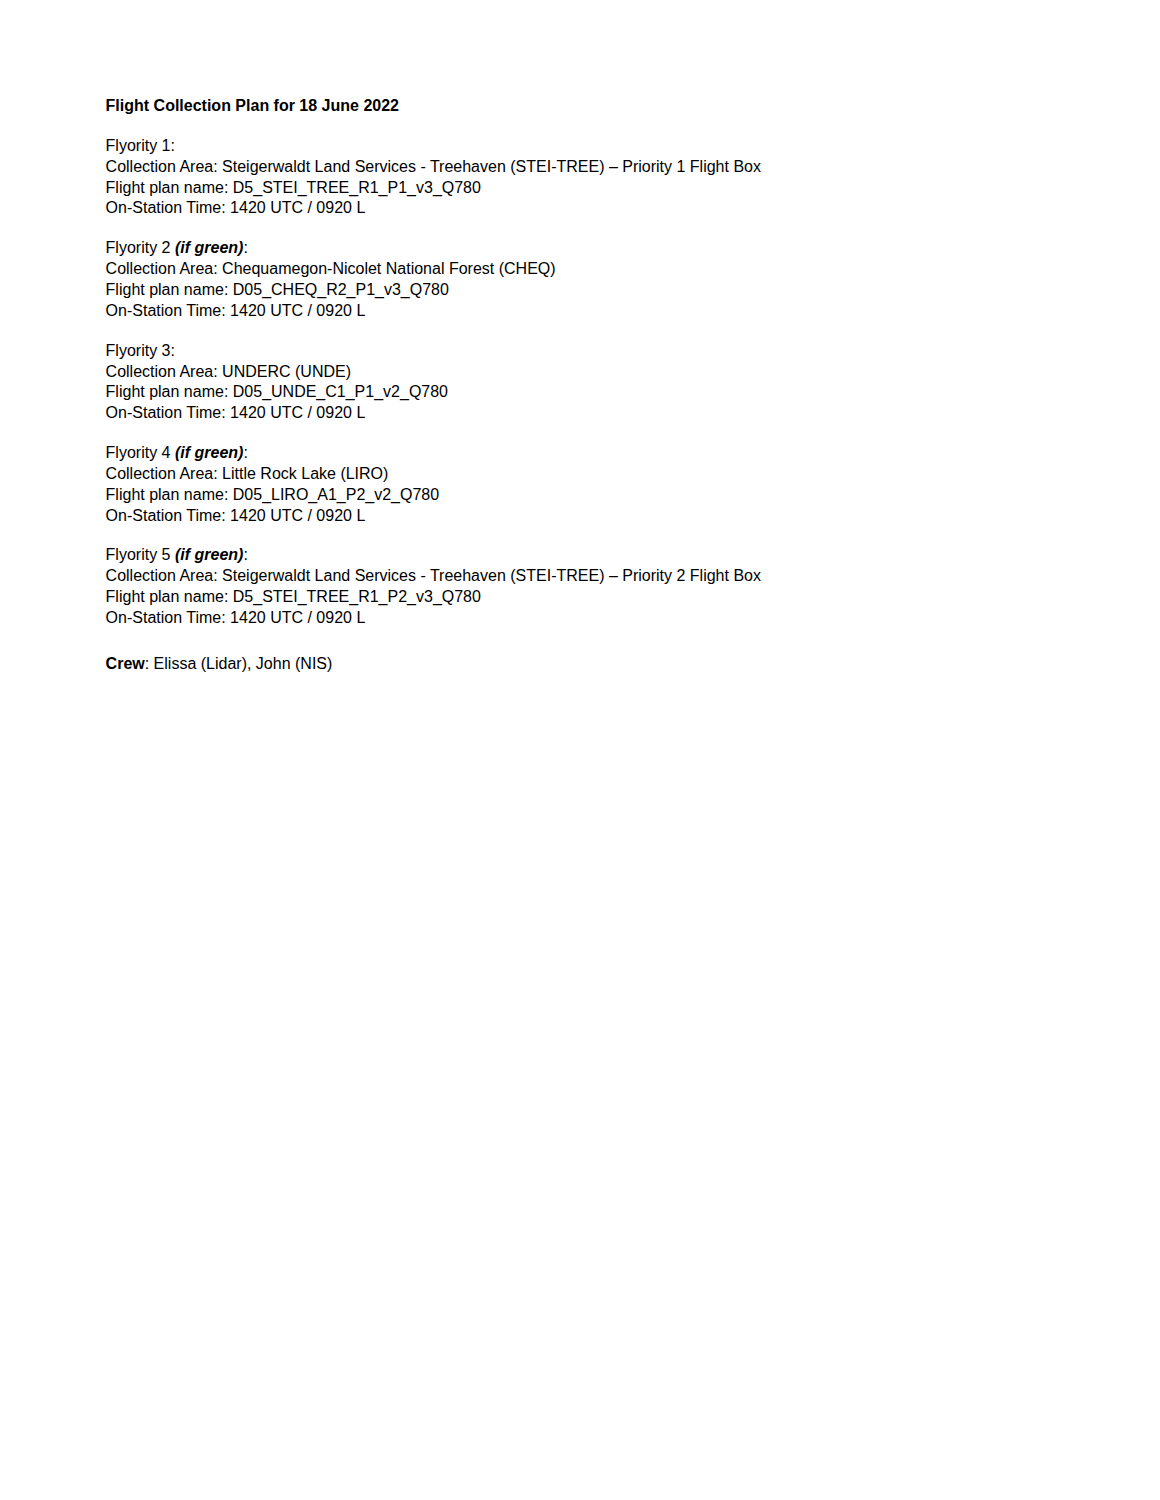Flight Collection Plan for 18 June 2022
Flyority 1:
Collection Area: Steigerwaldt Land Services - Treehaven (STEI-TREE) – Priority 1 Flight Box
Flight plan name: D5_STEI_TREE_R1_P1_v3_Q780
On-Station Time: 1420 UTC / 0920 L
Flyority 2 (if green):
Collection Area: Chequamegon-Nicolet National Forest (CHEQ)
Flight plan name: D05_CHEQ_R2_P1_v3_Q780
On-Station Time: 1420 UTC / 0920 L
Flyority 3:
Collection Area: UNDERC (UNDE)
Flight plan name: D05_UNDE_C1_P1_v2_Q780
On-Station Time: 1420 UTC / 0920 L
Flyority 4 (if green):
Collection Area: Little Rock Lake (LIRO)
Flight plan name: D05_LIRO_A1_P2_v2_Q780
On-Station Time: 1420 UTC / 0920 L
Flyority 5 (if green):
Collection Area: Steigerwaldt Land Services - Treehaven (STEI-TREE) – Priority 2 Flight Box
Flight plan name: D5_STEI_TREE_R1_P2_v3_Q780
On-Station Time: 1420 UTC / 0920 L
Crew: Elissa (Lidar), John (NIS)